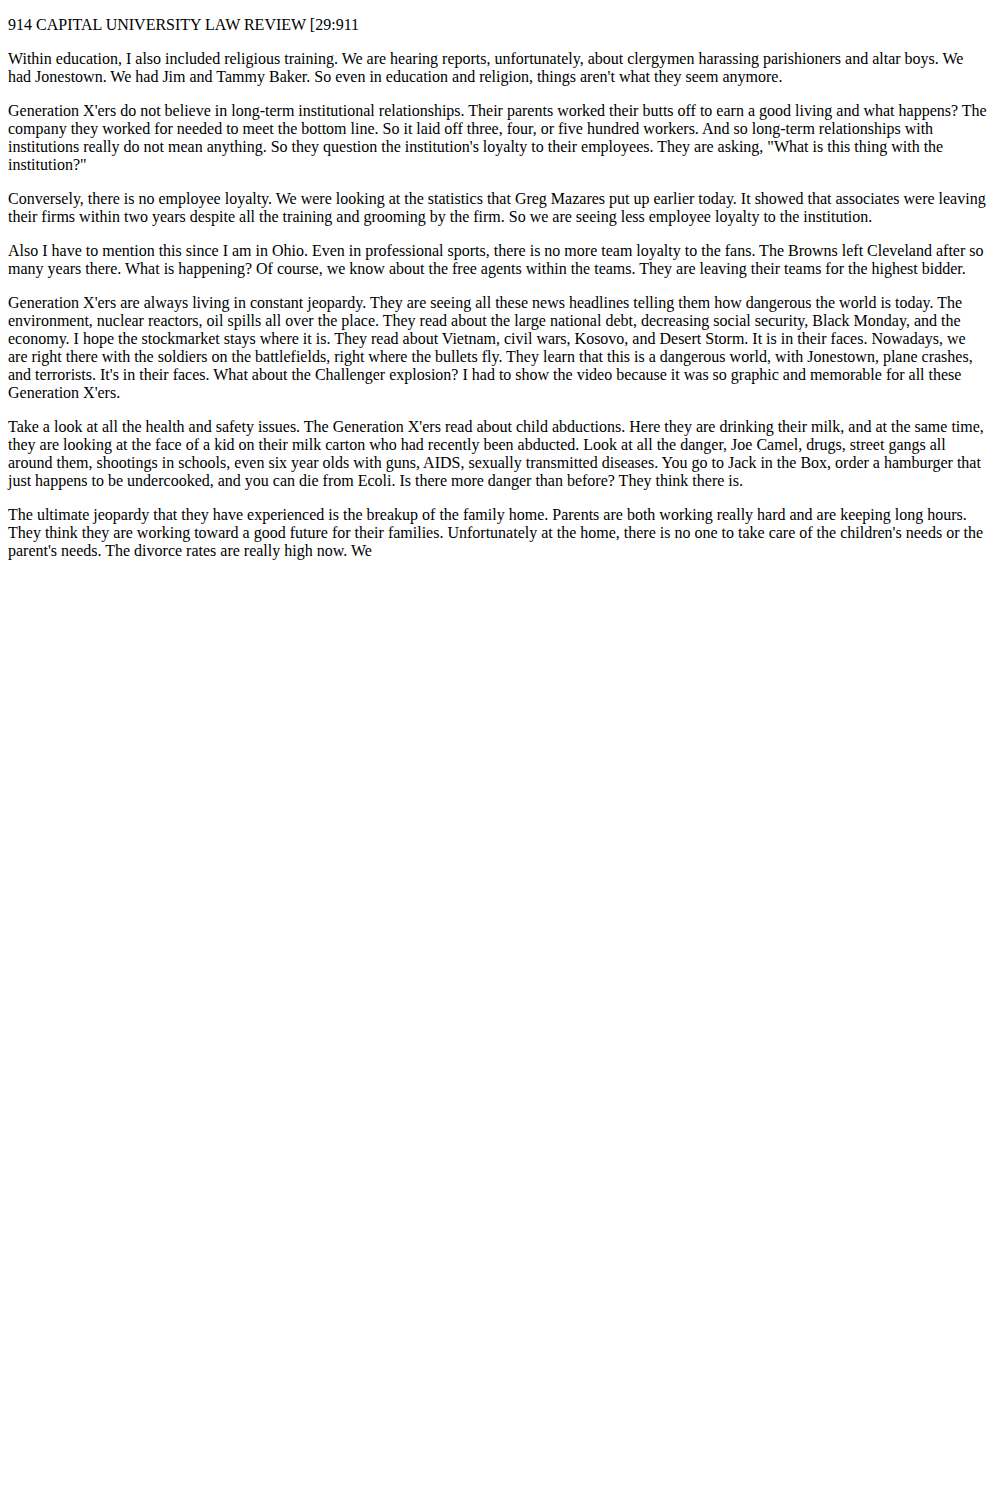914 CAPITAL UNIVERSITY LAW REVIEW [29:911
Within education, I also included religious training. We are hearing reports, unfortunately, about clergymen harassing parishioners and altar boys. We had Jonestown. We had Jim and Tammy Baker. So even in education and religion, things aren't what they seem anymore.
Generation X'ers do not believe in long-term institutional relationships. Their parents worked their butts off to earn a good living and what happens? The company they worked for needed to meet the bottom line. So it laid off three, four, or five hundred workers. And so long-term relationships with institutions really do not mean anything. So they question the institution's loyalty to their employees. They are asking, "What is this thing with the institution?"
Conversely, there is no employee loyalty. We were looking at the statistics that Greg Mazares put up earlier today. It showed that associates were leaving their firms within two years despite all the training and grooming by the firm. So we are seeing less employee loyalty to the institution.
Also I have to mention this since I am in Ohio. Even in professional sports, there is no more team loyalty to the fans. The Browns left Cleveland after so many years there. What is happening? Of course, we know about the free agents within the teams. They are leaving their teams for the highest bidder.
Generation X'ers are always living in constant jeopardy. They are seeing all these news headlines telling them how dangerous the world is today. The environment, nuclear reactors, oil spills all over the place. They read about the large national debt, decreasing social security, Black Monday, and the economy. I hope the stockmarket stays where it is. They read about Vietnam, civil wars, Kosovo, and Desert Storm. It is in their faces. Nowadays, we are right there with the soldiers on the battlefields, right where the bullets fly. They learn that this is a dangerous world, with Jonestown, plane crashes, and terrorists. It's in their faces. What about the Challenger explosion? I had to show the video because it was so graphic and memorable for all these Generation X'ers.
Take a look at all the health and safety issues. The Generation X'ers read about child abductions. Here they are drinking their milk, and at the same time, they are looking at the face of a kid on their milk carton who had recently been abducted. Look at all the danger, Joe Camel, drugs, street gangs all around them, shootings in schools, even six year olds with guns, AIDS, sexually transmitted diseases. You go to Jack in the Box, order a hamburger that just happens to be undercooked, and you can die from Ecoli. Is there more danger than before? They think there is.
The ultimate jeopardy that they have experienced is the breakup of the family home. Parents are both working really hard and are keeping long hours. They think they are working toward a good future for their families. Unfortunately at the home, there is no one to take care of the children's needs or the parent's needs. The divorce rates are really high now. We